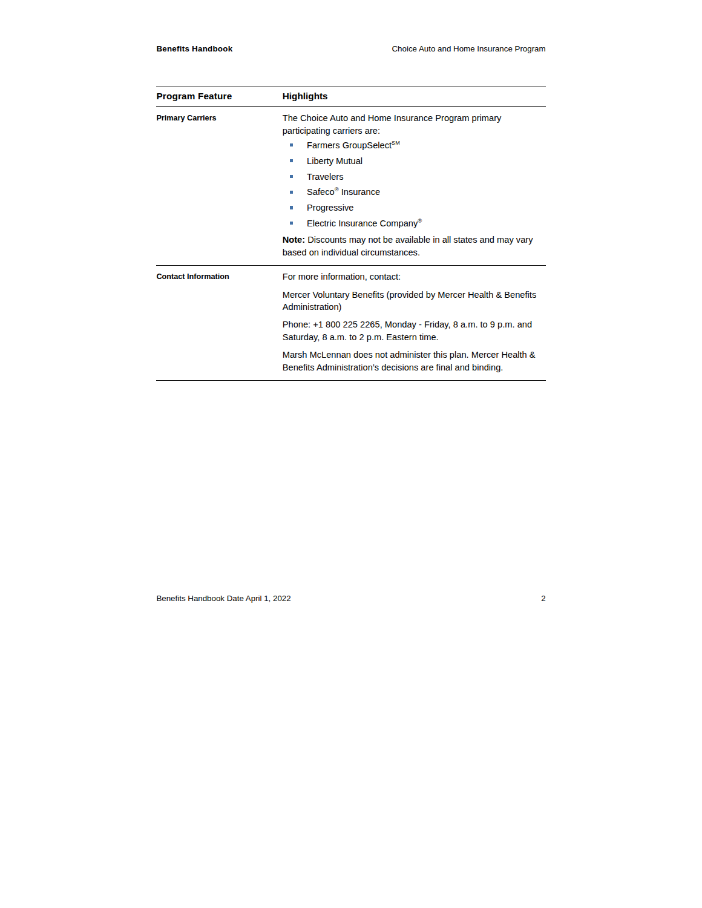Benefits Handbook
Choice Auto and Home Insurance Program
| Program Feature | Highlights |
| --- | --- |
| Primary Carriers | The Choice Auto and Home Insurance Program primary participating carriers are: Farmers GroupSelect SM Liberty Mutual Travelers Safeco ® Insurance Progressive Electric Insurance Company ® Note: Discounts may not be available in all states and may vary based on individual circumstances. |
| Contact Information | For more information, contact: Mercer Voluntary Benefits (provided by Mercer Health & Benefits Administration) Phone: +1 800 225 2265, Monday - Friday, 8 a.m. to 9 p.m. and Saturday, 8 a.m. to 2 p.m. Eastern time. Marsh McLennan does not administer this plan. Mercer Health & Benefits Administration’s decisions are final and binding. |
Benefits Handbook Date April 1, 2022
2